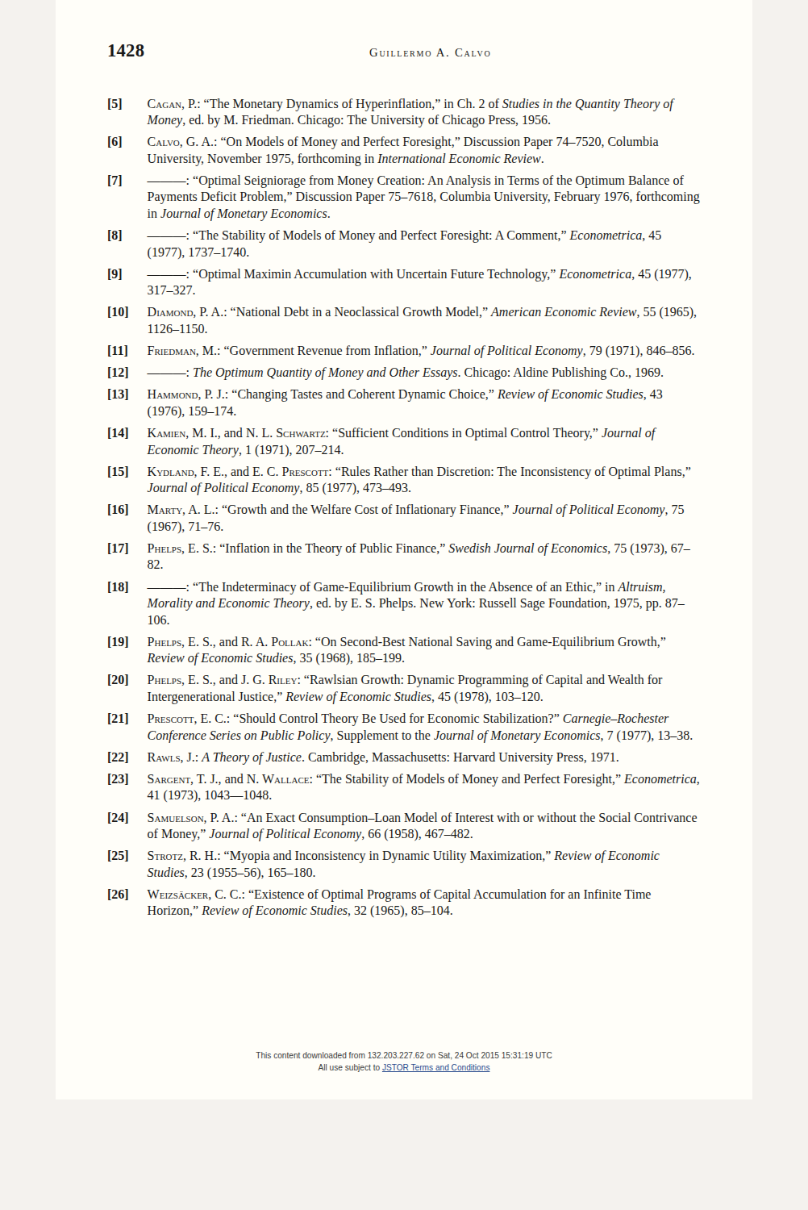1428 Guillermo A. Calvo
[5] Cagan, P.: “The Monetary Dynamics of Hyperinflation,” in Ch. 2 of Studies in the Quantity Theory of Money, ed. by M. Friedman. Chicago: The University of Chicago Press, 1956.
[6] Calvo, G. A.: “On Models of Money and Perfect Foresight,” Discussion Paper 74–7520, Columbia University, November 1975, forthcoming in International Economic Review.
[7] ———: “Optimal Seigniorage from Money Creation: An Analysis in Terms of the Optimum Balance of Payments Deficit Problem,” Discussion Paper 75–7618, Columbia University, February 1976, forthcoming in Journal of Monetary Economics.
[8] ———: “The Stability of Models of Money and Perfect Foresight: A Comment,” Econometrica, 45 (1977), 1737–1740.
[9] ———: “Optimal Maximin Accumulation with Uncertain Future Technology,” Econometrica, 45 (1977), 317–327.
[10] Diamond, P. A.: “National Debt in a Neoclassical Growth Model,” American Economic Review, 55 (1965), 1126–1150.
[11] Friedman, M.: “Government Revenue from Inflation,” Journal of Political Economy, 79 (1971), 846–856.
[12] ———: The Optimum Quantity of Money and Other Essays. Chicago: Aldine Publishing Co., 1969.
[13] Hammond, P. J.: “Changing Tastes and Coherent Dynamic Choice,” Review of Economic Studies, 43 (1976), 159–174.
[14] Kamien, M. I., and N. L. Schwartz: “Sufficient Conditions in Optimal Control Theory,” Journal of Economic Theory, 1 (1971), 207–214.
[15] Kydland, F. E., and E. C. Prescott: “Rules Rather than Discretion: The Inconsistency of Optimal Plans,” Journal of Political Economy, 85 (1977), 473–493.
[16] Marty, A. L.: “Growth and the Welfare Cost of Inflationary Finance,” Journal of Political Economy, 75 (1967), 71–76.
[17] Phelps, E. S.: “Inflation in the Theory of Public Finance,” Swedish Journal of Economics, 75 (1973), 67–82.
[18] ———: “The Indeterminacy of Game-Equilibrium Growth in the Absence of an Ethic,” in Altruism, Morality and Economic Theory, ed. by E. S. Phelps. New York: Russell Sage Foundation, 1975, pp. 87–106.
[19] Phelps, E. S., and R. A. Pollak: “On Second-Best National Saving and Game-Equilibrium Growth,” Review of Economic Studies, 35 (1968), 185–199.
[20] Phelps, E. S., and J. G. Riley: “Rawlsian Growth: Dynamic Programming of Capital and Wealth for Intergenerational Justice,” Review of Economic Studies, 45 (1978), 103–120.
[21] Prescott, E. C.: “Should Control Theory Be Used for Economic Stabilization?” Carnegie–Rochester Conference Series on Public Policy, Supplement to the Journal of Monetary Economics, 7 (1977), 13–38.
[22] Rawls, J.: A Theory of Justice. Cambridge, Massachusetts: Harvard University Press, 1971.
[23] Sargent, T. J., and N. Wallace: “The Stability of Models of Money and Perfect Foresight,” Econometrica, 41 (1973), 1043—1048.
[24] Samuelson, P. A.: “An Exact Consumption–Loan Model of Interest with or without the Social Contrivance of Money,” Journal of Political Economy, 66 (1958), 467–482.
[25] Strotz, R. H.: “Myopia and Inconsistency in Dynamic Utility Maximization,” Review of Economic Studies, 23 (1955–56), 165–180.
[26] Weizsäcker, C. C.: “Existence of Optimal Programs of Capital Accumulation for an Infinite Time Horizon,” Review of Economic Studies, 32 (1965), 85–104.
This content downloaded from 132.203.227.62 on Sat, 24 Oct 2015 15:31:19 UTC
All use subject to JSTOR Terms and Conditions